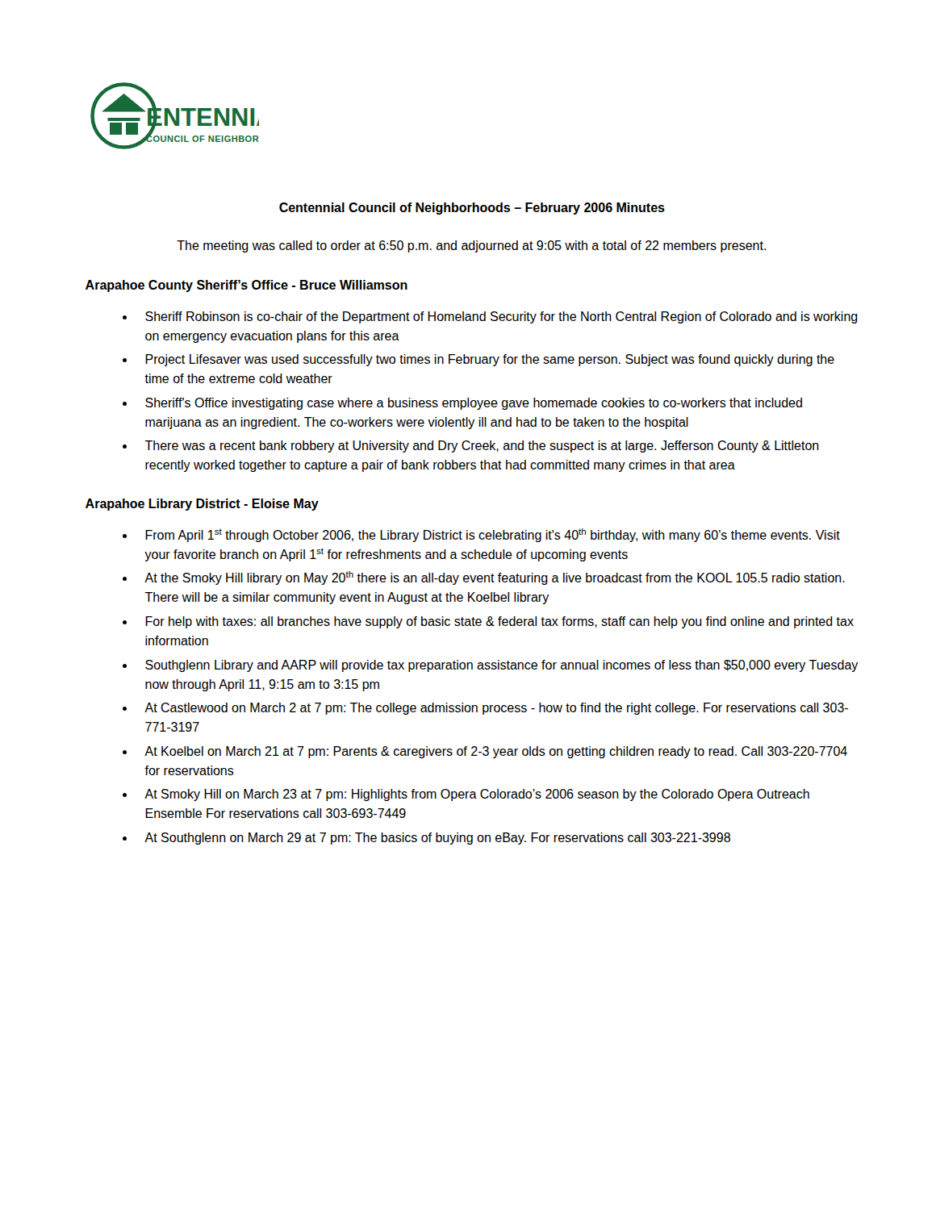Centennial Council of Neighborhoods – February 2006 Minutes
The meeting was called to order at 6:50 p.m. and adjourned at 9:05 with a total of 22 members present.
Arapahoe County Sheriff’s Office - Bruce Williamson
Sheriff Robinson is co-chair of the Department of Homeland Security for the North Central Region of Colorado and is working on emergency evacuation plans for this area
Project Lifesaver was used successfully two times in February for the same person. Subject was found quickly during the time of the extreme cold weather
Sheriff's Office investigating case where a business employee gave homemade cookies to co-workers that included marijuana as an ingredient. The co-workers were violently ill and had to be taken to the hospital
There was a recent bank robbery at University and Dry Creek, and the suspect is at large. Jefferson County & Littleton recently worked together to capture a pair of bank robbers that had committed many crimes in that area
Arapahoe Library District - Eloise May
From April 1st through October 2006, the Library District is celebrating it's 40th birthday, with many 60’s theme events. Visit your favorite branch on April 1st for refreshments and a schedule of upcoming events
At the Smoky Hill library on May 20th there is an all-day event featuring a live broadcast from the KOOL 105.5 radio station. There will be a similar community event in August at the Koelbel library
For help with taxes: all branches have supply of basic state & federal tax forms, staff can help you find online and printed tax information
Southglenn Library and AARP will provide tax preparation assistance for annual incomes of less than $50,000 every Tuesday now through April 11, 9:15 am to 3:15 pm
At Castlewood on March 2 at 7 pm: The college admission process - how to find the right college. For reservations call 303-771-3197
At Koelbel on March 21 at 7 pm: Parents & caregivers of 2-3 year olds on getting children ready to read. Call 303-220-7704 for reservations
At Smoky Hill on March 23 at 7 pm: Highlights from Opera Colorado’s 2006 season by the Colorado Opera Outreach Ensemble For reservations call 303-693-7449
At Southglenn on March 29 at 7 pm: The basics of buying on eBay. For reservations call 303-221-3998